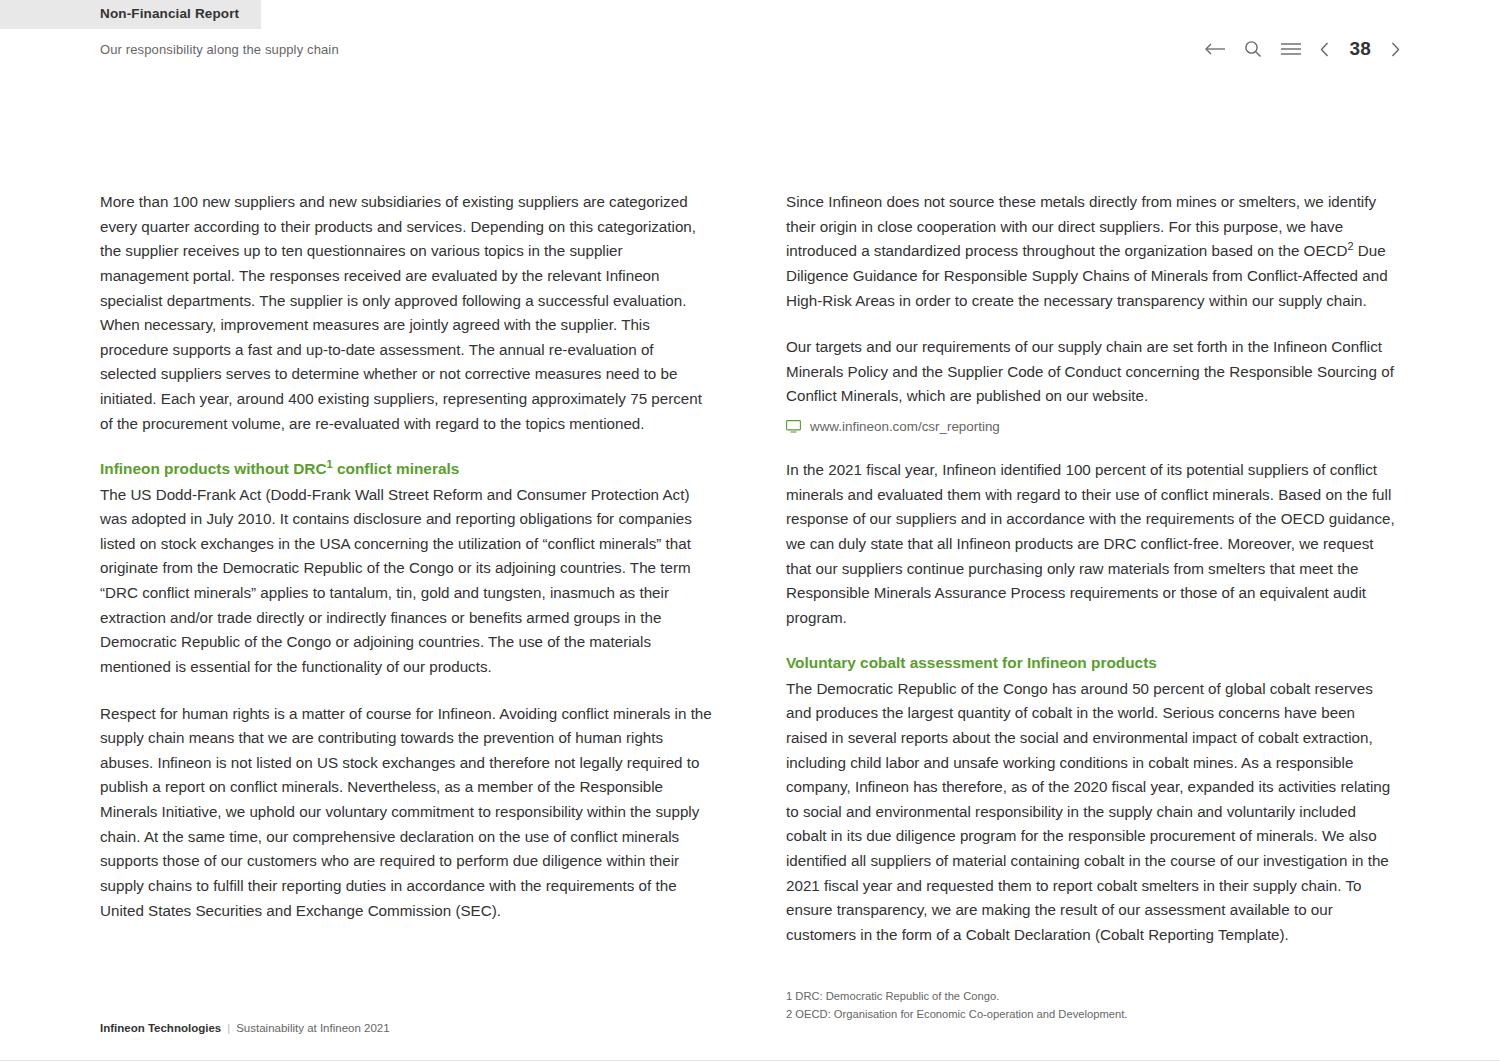Non-Financial Report
Our responsibility along the supply chain
38
More than 100 new suppliers and new subsidiaries of existing suppliers are categorized every quarter according to their products and services. Depending on this categorization, the supplier receives up to ten questionnaires on various topics in the supplier management portal. The responses received are evaluated by the relevant Infineon specialist departments. The supplier is only approved following a successful evaluation. When necessary, improvement measures are jointly agreed with the supplier. This procedure supports a fast and up-to-date assessment. The annual re-evaluation of selected suppliers serves to determine whether or not corrective measures need to be initiated. Each year, around 400 existing suppliers, representing approximately 75 percent of the procurement volume, are re-evaluated with regard to the topics mentioned.
Infineon products without DRC1 conflict minerals
The US Dodd-Frank Act (Dodd-Frank Wall Street Reform and Consumer Protection Act) was adopted in July 2010. It contains disclosure and reporting obligations for companies listed on stock exchanges in the USA concerning the utilization of “conflict minerals” that originate from the Democratic Republic of the Congo or its adjoining countries. The term “DRC conflict minerals” applies to tantalum, tin, gold and tungsten, inasmuch as their extraction and/or trade directly or indirectly finances or benefits armed groups in the Democratic Republic of the Congo or adjoining countries. The use of the materials mentioned is essential for the functionality of our products.
Respect for human rights is a matter of course for Infineon. Avoiding conflict minerals in the supply chain means that we are contributing towards the prevention of human rights abuses. Infineon is not listed on US stock exchanges and therefore not legally required to publish a report on conflict minerals. Nevertheless, as a member of the Responsible Minerals Initiative, we uphold our voluntary commitment to responsibility within the supply chain. At the same time, our comprehensive declaration on the use of conflict minerals supports those of our customers who are required to perform due diligence within their supply chains to fulfill their reporting duties in accordance with the requirements of the United States Securities and Exchange Commission (SEC).
Since Infineon does not source these metals directly from mines or smelters, we identify their origin in close cooperation with our direct suppliers. For this purpose, we have introduced a standardized process throughout the organization based on the OECD2 Due Diligence Guidance for Responsible Supply Chains of Minerals from Conflict-Affected and High-Risk Areas in order to create the necessary transparency within our supply chain.
Our targets and our requirements of our supply chain are set forth in the Infineon Conflict Minerals Policy and the Supplier Code of Conduct concerning the Responsible Sourcing of Conflict Minerals, which are published on our website.
www.infineon.com/csr_reporting
In the 2021 fiscal year, Infineon identified 100 percent of its potential suppliers of conflict minerals and evaluated them with regard to their use of conflict minerals. Based on the full response of our suppliers and in accordance with the requirements of the OECD guidance, we can duly state that all Infineon products are DRC conflict-free. Moreover, we request that our suppliers continue purchasing only raw materials from smelters that meet the Responsible Minerals Assurance Process requirements or those of an equivalent audit program.
Voluntary cobalt assessment for Infineon products
The Democratic Republic of the Congo has around 50 percent of global cobalt reserves and produces the largest quantity of cobalt in the world. Serious concerns have been raised in several reports about the social and environmental impact of cobalt extraction, including child labor and unsafe working conditions in cobalt mines. As a responsible company, Infineon has therefore, as of the 2020 fiscal year, expanded its activities relating to social and environmental responsibility in the supply chain and voluntarily included cobalt in its due diligence program for the responsible procurement of minerals. We also identified all suppliers of material containing cobalt in the course of our investigation in the 2021 fiscal year and requested them to report cobalt smelters in their supply chain. To ensure transparency, we are making the result of our assessment available to our customers in the form of a Cobalt Declaration (Cobalt Reporting Template).
1 DRC: Democratic Republic of the Congo.
2 OECD: Organisation for Economic Co-operation and Development.
Infineon Technologies|Sustainability at Infineon 2021